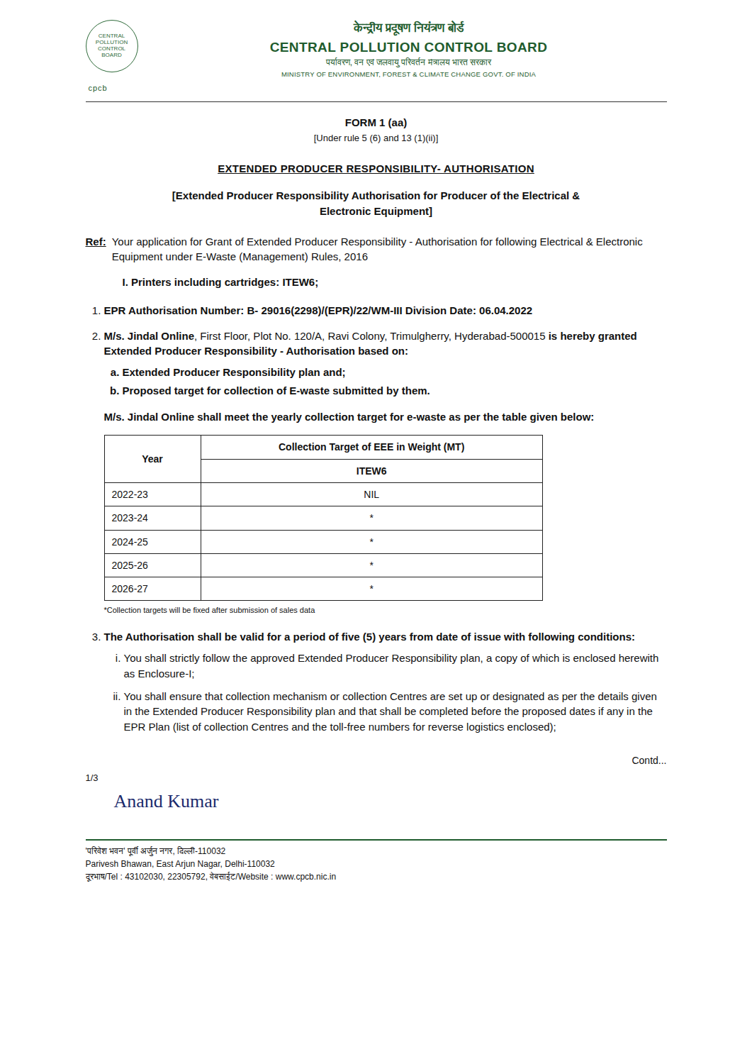CENTRAL POLLUTION CONTROL BOARD
केन्द्रीय प्रदूषण नियंत्रण बोर्ड
CENTRAL POLLUTION CONTROL BOARD
पर्यावरण, वन एवं जलवायु परिवर्तन मंत्रालय भारत सरकार
MINISTRY OF ENVIRONMENT, FOREST & CLIMATE CHANGE GOVT. OF INDIA
cpcb
FORM 1 (aa)
[Under rule 5 (6) and 13 (1)(ii)]
EXTENDED PRODUCER RESPONSIBILITY- AUTHORISATION
[Extended Producer Responsibility Authorisation for Producer of the Electrical &
Electronic Equipment]
Ref: Your application for Grant of Extended Producer Responsibility - Authorisation for following Electrical & Electronic Equipment under E-Waste (Management) Rules, 2016
I. Printers including cartridges: ITEW6;
EPR Authorisation Number: B- 29016(2298)/(EPR)/22/WM-III Division Date: 06.04.2022
M/s. Jindal Online, First Floor, Plot No. 120/A, Ravi Colony, Trimulgherry, Hyderabad-500015 is hereby granted Extended Producer Responsibility - Authorisation based on:
Extended Producer Responsibility plan and;
Proposed target for collection of E-waste submitted by them.
M/s. Jindal Online shall meet the yearly collection target for e-waste as per the table given below:
| Year | Collection Target of EEE in Weight (MT) |
| --- | --- |
| ITEW6 |
| 2022-23 | NIL |
| 2023-24 | * |
| 2024-25 | * |
| 2025-26 | * |
| 2026-27 | * |
*Collection targets will be fixed after submission of sales data
The Authorisation shall be valid for a period of five (5) years from date of issue with following conditions:
You shall strictly follow the approved Extended Producer Responsibility plan, a copy of which is enclosed herewith as Enclosure-I;
You shall ensure that collection mechanism or collection Centres are set up or designated as per the details given in the Extended Producer Responsibility plan and that shall be completed before the proposed dates if any in the EPR Plan (list of collection Centres and the toll-free numbers for reverse logistics enclosed);
Contd...
1/3
Anand Kumar
'परिवेश भवन' पूर्वी अर्जुन नगर, दिल्ली-110032
Parivesh Bhawan, East Arjun Nagar, Delhi-110032
दूरभाष/Tel : 43102030, 22305792, वेबसाईट/Website : www.cpcb.nic.in